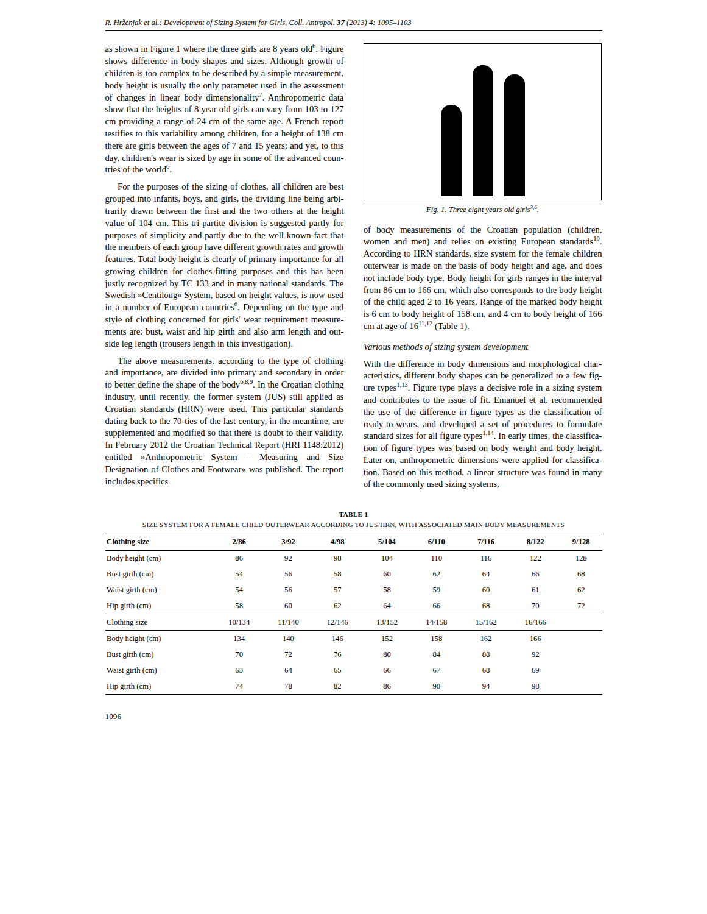R. Hrženjak et al.: Development of Sizing System for Girls, Coll. Antropol. 37 (2013) 4: 1095–1103
as shown in Figure 1 where the three girls are 8 years old6. Figure shows difference in body shapes and sizes. Although growth of children is too complex to be described by a simple measurement, body height is usually the only parameter used in the assessment of changes in linear body dimensionality7. Anthropometric data show that the heights of 8 year old girls can vary from 103 to 127 cm providing a range of 24 cm of the same age. A French report testifies to this variability among children, for a height of 138 cm there are girls between the ages of 7 and 15 years; and yet, to this day, children's wear is sized by age in some of the advanced countries of the world6.
For the purposes of the sizing of clothes, all children are best grouped into infants, boys, and girls, the dividing line being arbitrarily drawn between the first and the two others at the height value of 104 cm. This tri-partite division is suggested partly for purposes of simplicity and partly due to the well-known fact that the members of each group have different growth rates and growth features. Total body height is clearly of primary importance for all growing children for clothes-fitting purposes and this has been justly recognized by TC 133 and in many national standards. The Swedish »Centilong« System, based on height values, is now used in a number of European countries6. Depending on the type and style of clothing concerned for girls' wear requirement measurements are: bust, waist and hip girth and also arm length and outside leg length (trousers length in this investigation).
The above measurements, according to the type of clothing and importance, are divided into primary and secondary in order to better define the shape of the body6,8,9. In the Croatian clothing industry, until recently, the former system (JUS) still applied as Croatian standards (HRN) were used. This particular standards dating back to the 70-ties of the last century, in the meantime, are supplemented and modified so that there is doubt to their validity. In February 2012 the Croatian Technical Report (HRI 1148:2012) entitled »Anthropometric System – Measuring and Size Designation of Clothes and Footwear« was published. The report includes specifics
Fig. 1. Three eight years old girls3,6.
of body measurements of the Croatian population (children, women and men) and relies on existing European standards10. According to HRN standards, size system for the female children outerwear is made on the basis of body height and age, and does not include body type. Body height for girls ranges in the interval from 86 cm to 166 cm, which also corresponds to the body height of the child aged 2 to 16 years. Range of the marked body height is 6 cm to body height of 158 cm, and 4 cm to body height of 166 cm at age of 1611,12 (Table 1).
Various methods of sizing system development
With the difference in body dimensions and morphological characteristics, different body shapes can be generalized to a few figure types1,13. Figure type plays a decisive role in a sizing system and contributes to the issue of fit. Emanuel et al. recommended the use of the difference in figure types as the classification of ready-to-wears, and developed a set of procedures to formulate standard sizes for all figure types1,14. In early times, the classification of figure types was based on body weight and body height. Later on, anthropometric dimensions were applied for classification. Based on this method, a linear structure was found in many of the commonly used sizing systems,
TABLE 1
SIZE SYSTEM FOR A FEMALE CHILD OUTERWEAR ACCORDING TO JUS/HRN, WITH ASSOCIATED MAIN BODY MEASUREMENTS
| Clothing size | 2/86 | 3/92 | 4/98 | 5/104 | 6/110 | 7/116 | 8/122 | 9/128 |
| --- | --- | --- | --- | --- | --- | --- | --- | --- |
| Body height (cm) | 86 | 92 | 98 | 104 | 110 | 116 | 122 | 128 |
| Bust girth (cm) | 54 | 56 | 58 | 60 | 62 | 64 | 66 | 68 |
| Waist girth (cm) | 54 | 56 | 57 | 58 | 59 | 60 | 61 | 62 |
| Hip girth (cm) | 58 | 60 | 62 | 64 | 66 | 68 | 70 | 72 |
| Clothing size | 10/134 | 11/140 | 12/146 | 13/152 | 14/158 | 15/162 | 16/166 | |
| Body height (cm) | 134 | 140 | 146 | 152 | 158 | 162 | 166 | |
| Bust girth (cm) | 70 | 72 | 76 | 80 | 84 | 88 | 92 | |
| Waist girth (cm) | 63 | 64 | 65 | 66 | 67 | 68 | 69 | |
| Hip girth (cm) | 74 | 78 | 82 | 86 | 90 | 94 | 98 | |
1096